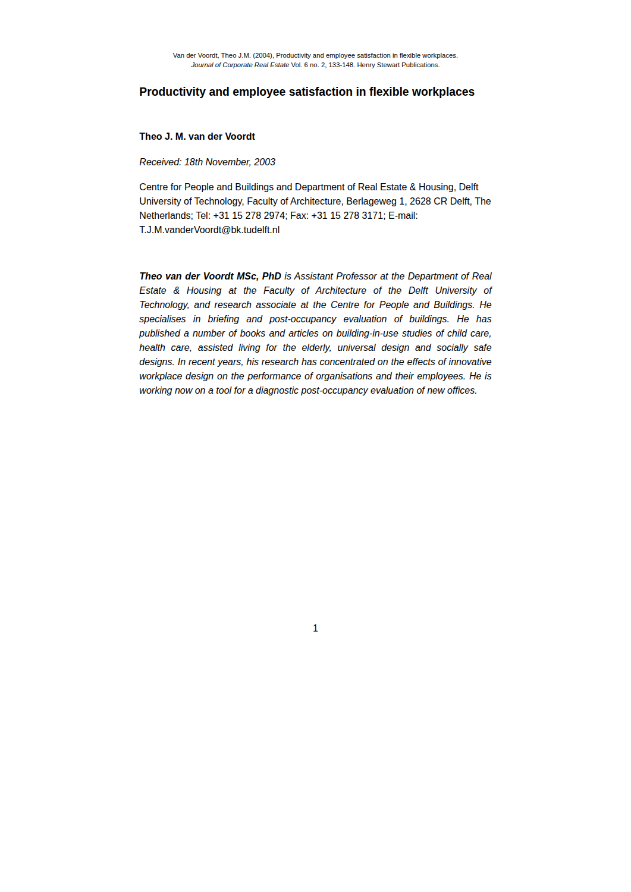Van der Voordt, Theo J.M. (2004), Productivity and employee satisfaction in flexible workplaces.
Journal of Corporate Real Estate Vol. 6 no. 2, 133-148. Henry Stewart Publications.
Productivity and employee satisfaction in flexible workplaces
Theo J. M. van der Voordt
Received: 18th November, 2003
Centre for People and Buildings and Department of Real Estate & Housing, Delft University of Technology, Faculty of Architecture, Berlageweg 1, 2628 CR Delft, The Netherlands; Tel: +31 15 278 2974; Fax: +31 15 278 3171; E-mail: T.J.M.vanderVoordt@bk.tudelft.nl
Theo van der Voordt MSc, PhD is Assistant Professor at the Department of Real Estate & Housing at the Faculty of Architecture of the Delft University of Technology, and research associate at the Centre for People and Buildings. He specialises in briefing and post-occupancy evaluation of buildings. He has published a number of books and articles on building-in-use studies of child care, health care, assisted living for the elderly, universal design and socially safe designs. In recent years, his research has concentrated on the effects of innovative workplace design on the performance of organisations and their employees. He is working now on a tool for a diagnostic post-occupancy evaluation of new offices.
1